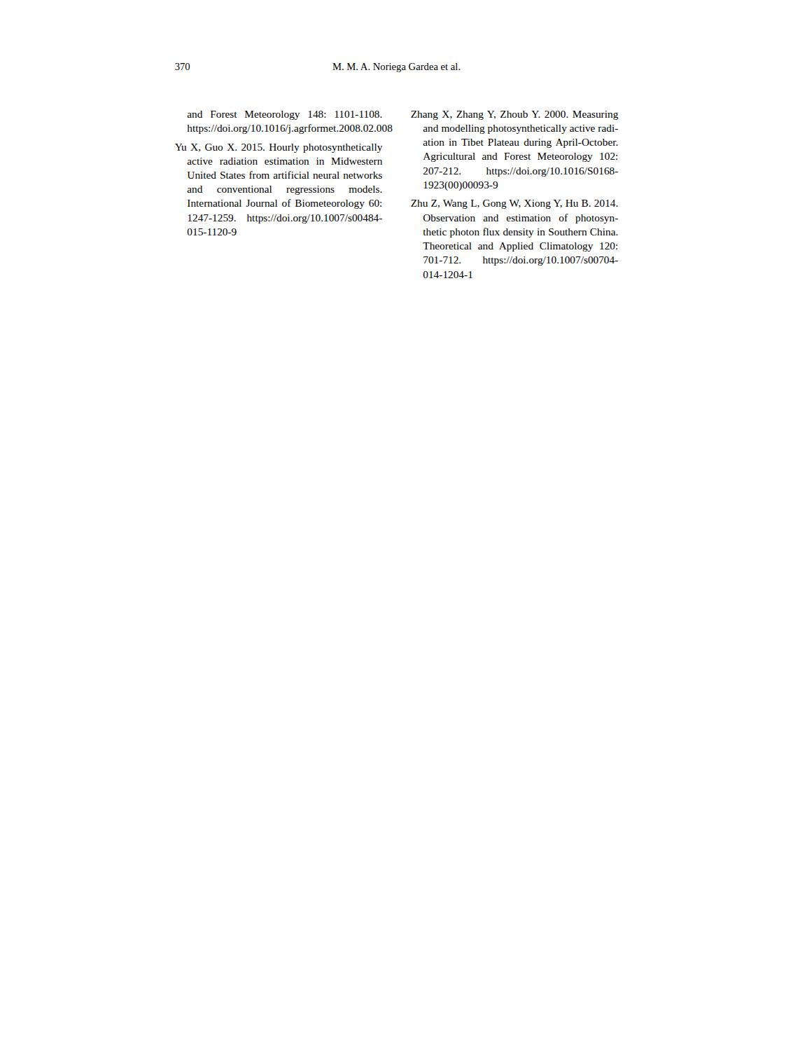370
M. M. A. Noriega Gardea et al.
and Forest Meteorology 148: 1101-1108. https://doi.org/10.1016/j.agrformet.2008.02.008
Yu X, Guo X. 2015. Hourly photosynthetically active radiation estimation in Midwestern United States from artificial neural networks and conventional regressions models. International Journal of Biometeorology 60: 1247-1259. https://doi.org/10.1007/s00484-015-1120-9
Zhang X, Zhang Y, Zhoub Y. 2000. Measuring and modelling photosynthetically active radiation in Tibet Plateau during April-October. Agricultural and Forest Meteorology 102: 207-212. https://doi.org/10.1016/S0168-1923(00)00093-9
Zhu Z, Wang L, Gong W, Xiong Y, Hu B. 2014. Observation and estimation of photosynthetic photon flux density in Southern China. Theoretical and Applied Climatology 120: 701-712. https://doi.org/10.1007/s00704-014-1204-1